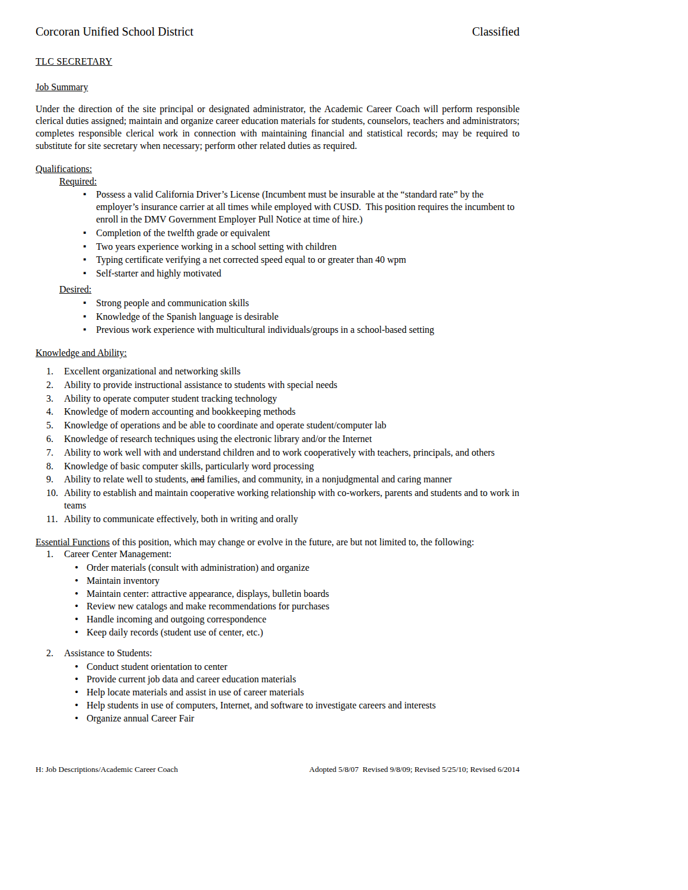Corcoran Unified School District
Classified
TLC SECRETARY
Job Summary
Under the direction of the site principal or designated administrator, the Academic Career Coach will perform responsible clerical duties assigned; maintain and organize career education materials for students, counselors, teachers and administrators; completes responsible clerical work in connection with maintaining financial and statistical records; may be required to substitute for site secretary when necessary; perform other related duties as required.
Qualifications:
Required:
Possess a valid California Driver’s License (Incumbent must be insurable at the “standard rate” by the employer’s insurance carrier at all times while employed with CUSD. This position requires the incumbent to enroll in the DMV Government Employer Pull Notice at time of hire.)
Completion of the twelfth grade or equivalent
Two years experience working in a school setting with children
Typing certificate verifying a net corrected speed equal to or greater than 40 wpm
Self-starter and highly motivated
Desired:
Strong people and communication skills
Knowledge of the Spanish language is desirable
Previous work experience with multicultural individuals/groups in a school-based setting
Knowledge and Ability:
Excellent organizational and networking skills
Ability to provide instructional assistance to students with special needs
Ability to operate computer student tracking technology
Knowledge of modern accounting and bookkeeping methods
Knowledge of operations and be able to coordinate and operate student/computer lab
Knowledge of research techniques using the electronic library and/or the Internet
Ability to work well with and understand children and to work cooperatively with teachers, principals, and others
Knowledge of basic computer skills, particularly word processing
Ability to relate well to students, and families, and community, in a nonjudgmental and caring manner
Ability to establish and maintain cooperative working relationship with co-workers, parents and students and to work in teams
Ability to communicate effectively, both in writing and orally
Essential Functions of this position, which may change or evolve in the future, are but not limited to, the following:
Career Center Management:
Order materials (consult with administration) and organize
Maintain inventory
Maintain center: attractive appearance, displays, bulletin boards
Review new catalogs and make recommendations for purchases
Handle incoming and outgoing correspondence
Keep daily records (student use of center, etc.)
Assistance to Students:
Conduct student orientation to center
Provide current job data and career education materials
Help locate materials and assist in use of career materials
Help students in use of computers, Internet, and software to investigate careers and interests
Organize annual Career Fair
H: Job Descriptions/Academic Career Coach
Adopted 5/8/07 Revised 9/8/09; Revised 5/25/10; Revised 6/2014